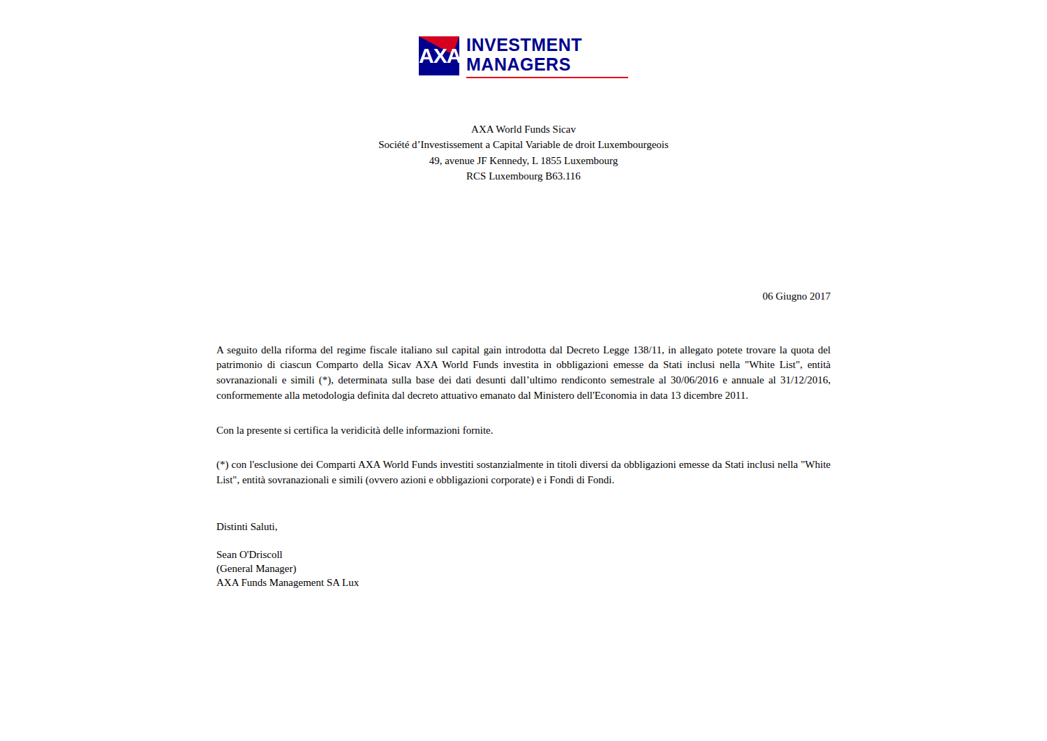AXA
INVESTMENT
MANAGERS
AXA World Funds Sicav
Société d’Investissement a Capital Variable de droit Luxembourgeois
49, avenue JF Kennedy, L 1855 Luxembourg
RCS Luxembourg B63.116
06 Giugno 2017
A seguito della riforma del regime fiscale italiano sul capital gain introdotta dal Decreto Legge 138/11, in allegato potete trovare la quota del patrimonio di ciascun Comparto della Sicav AXA World Funds investita in obbligazioni emesse da Stati inclusi nella "White List", entità sovranazionali e simili (*), determinata sulla base dei dati desunti dall’ultimo rendiconto semestrale al 30/06/2016 e annuale al 31/12/2016, conformemente alla metodologia definita dal decreto attuativo emanato dal Ministero dell'Economia in data 13 dicembre 2011.
Con la presente si certifica la veridicità delle informazioni fornite.
(*) con l'esclusione dei Comparti AXA World Funds investiti sostanzialmente in titoli diversi da obbligazioni emesse da Stati inclusi nella "White List", entità sovranazionali e simili (ovvero azioni e obbligazioni corporate) e i Fondi di Fondi.
Distinti Saluti,
Sean O'Driscoll
(General Manager)
AXA Funds Management SA Lux